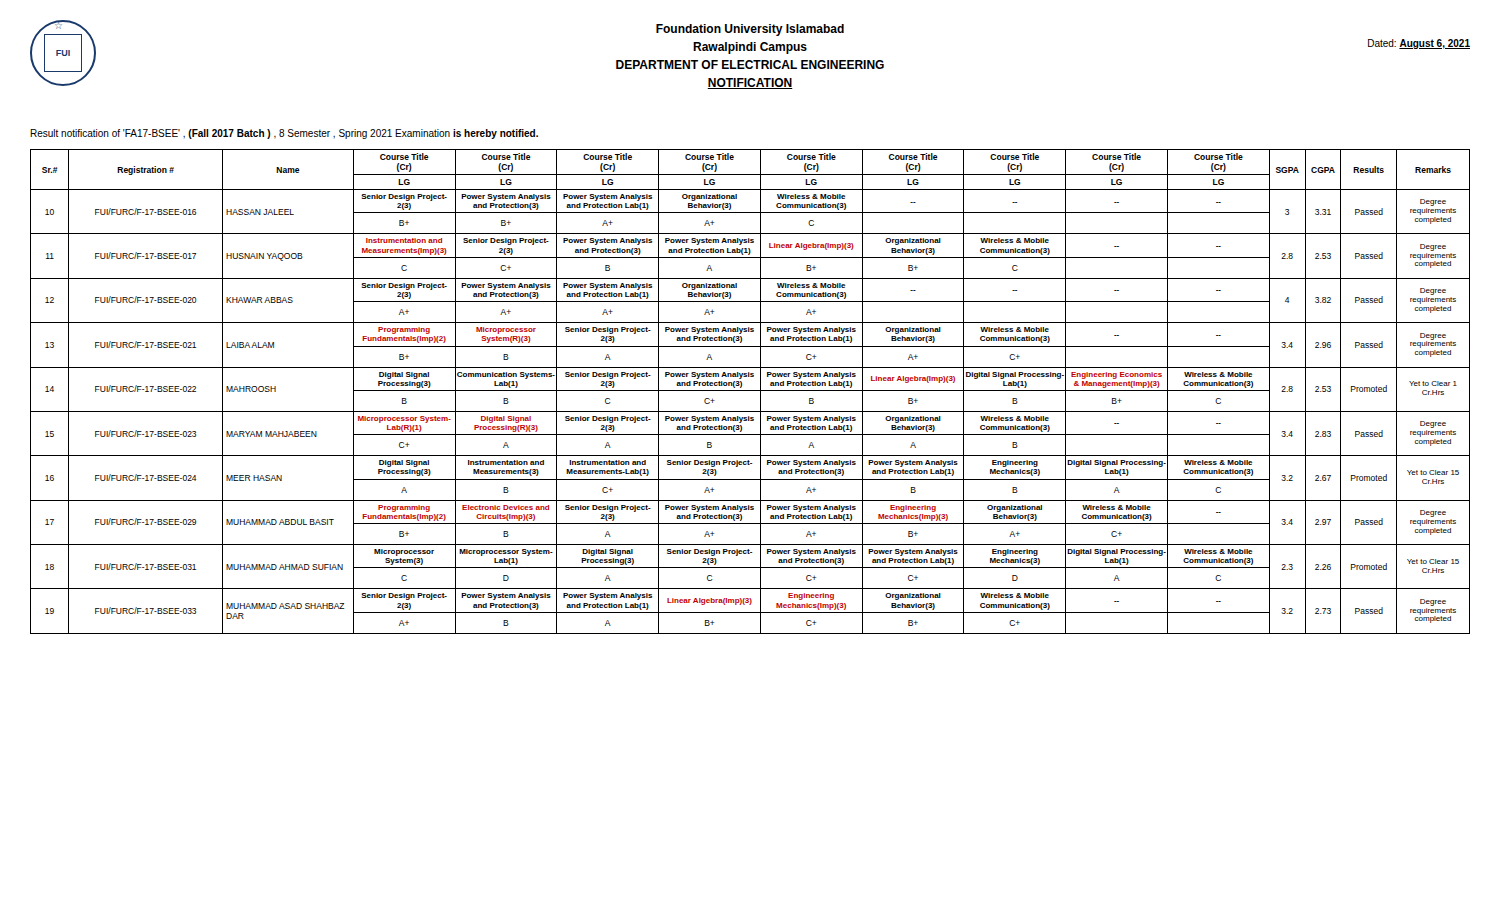☆
FUI
Dated: August 6, 2021
Foundation University Islamabad
Rawalpindi Campus
DEPARTMENT OF ELECTRICAL ENGINEERING
NOTIFICATION
Result notification of 'FA17-BSEE' , (Fall 2017 Batch ) , 8 Semester , Spring 2021 Examination is hereby notified.
| Sr.# | Registration # | Name | Course Title (Cr) | Course Title (Cr) | Course Title (Cr) | Course Title (Cr) | Course Title (Cr) | Course Title (Cr) | Course Title (Cr) | Course Title (Cr) | Course Title (Cr) | SGPA | CGPA | Results | Remarks |
| --- | --- | --- | --- | --- | --- | --- | --- | --- | --- | --- | --- | --- | --- | --- | --- |
| LG | LG | LG | LG | LG | LG | LG | LG | LG |
| 10 | FUI/FURC/F-17-BSEE-016 | HASSAN JALEEL | Senior Design Project-2(3) | Power System Analysis and Protection(3) | Power System Analysis and Protection Lab(1) | Organizational Behavior(3) | Wireless & Mobile Communication(3) | -- | -- | -- | -- | 3 | 3.31 | Passed | Degree requirements completed |
| B+ | B+ | A+ | A+ | C | | | | |
| 11 | FUI/FURC/F-17-BSEE-017 | HUSNAIN YAQOOB | Instrumentation and Measurements(Imp)(3) | Senior Design Project-2(3) | Power System Analysis and Protection(3) | Power System Analysis and Protection Lab(1) | Linear Algebra(Imp)(3) | Organizational Behavior(3) | Wireless & Mobile Communication(3) | -- | -- | 2.8 | 2.53 | Passed | Degree requirements completed |
| C | C+ | B | A | B+ | B+ | C | | |
| 12 | FUI/FURC/F-17-BSEE-020 | KHAWAR ABBAS | Senior Design Project-2(3) | Power System Analysis and Protection(3) | Power System Analysis and Protection Lab(1) | Organizational Behavior(3) | Wireless & Mobile Communication(3) | -- | -- | -- | -- | 4 | 3.82 | Passed | Degree requirements completed |
| A+ | A+ | A+ | A+ | A+ | | | | |
| 13 | FUI/FURC/F-17-BSEE-021 | LAIBA ALAM | Programming Fundamentals(Imp)(2) | Microprocessor System(R)(3) | Senior Design Project-2(3) | Power System Analysis and Protection(3) | Power System Analysis and Protection Lab(1) | Organizational Behavior(3) | Wireless & Mobile Communication(3) | -- | -- | 3.4 | 2.96 | Passed | Degree requirements completed |
| B+ | B | A | A | C+ | A+ | C+ | | |
| 14 | FUI/FURC/F-17-BSEE-022 | MAHROOSH | Digital Signal Processing(3) | Communication Systems-Lab(1) | Senior Design Project-2(3) | Power System Analysis and Protection(3) | Power System Analysis and Protection Lab(1) | Linear Algebra(Imp)(3) | Digital Signal Processing-Lab(1) | Engineering Economics & Management(Imp)(3) | Wireless & Mobile Communication(3) | 2.8 | 2.53 | Promoted | Yet to Clear 1 Cr.Hrs |
| B | B | C | C+ | B | B+ | B | B+ | C |
| 15 | FUI/FURC/F-17-BSEE-023 | MARYAM MAHJABEEN | Microprocessor System-Lab(R)(1) | Digital Signal Processing(R)(3) | Senior Design Project-2(3) | Power System Analysis and Protection(3) | Power System Analysis and Protection Lab(1) | Organizational Behavior(3) | Wireless & Mobile Communication(3) | -- | -- | 3.4 | 2.83 | Passed | Degree requirements completed |
| C+ | A | A | B | A | A | B | | |
| 16 | FUI/FURC/F-17-BSEE-024 | MEER HASAN | Digital Signal Processing(3) | Instrumentation and Measurements(3) | Instrumentation and Measurements-Lab(1) | Senior Design Project-2(3) | Power System Analysis and Protection(3) | Power System Analysis and Protection Lab(1) | Engineering Mechanics(3) | Digital Signal Processing-Lab(1) | Wireless & Mobile Communication(3) | 3.2 | 2.67 | Promoted | Yet to Clear 15 Cr.Hrs |
| A | B | C+ | A+ | A+ | B | B | A | C |
| 17 | FUI/FURC/F-17-BSEE-029 | MUHAMMAD ABDUL BASIT | Programming Fundamentals(Imp)(2) | Electronic Devices and Circuits(Imp)(3) | Senior Design Project-2(3) | Power System Analysis and Protection(3) | Power System Analysis and Protection Lab(1) | Engineering Mechanics(Imp)(3) | Organizational Behavior(3) | Wireless & Mobile Communication(3) | -- | 3.4 | 2.97 | Passed | Degree requirements completed |
| B+ | B | A | A+ | A+ | B+ | A+ | C+ | |
| 18 | FUI/FURC/F-17-BSEE-031 | MUHAMMAD AHMAD SUFIAN | Microprocessor System(3) | Microprocessor System-Lab(1) | Digital Signal Processing(3) | Senior Design Project-2(3) | Power System Analysis and Protection(3) | Power System Analysis and Protection Lab(1) | Engineering Mechanics(3) | Digital Signal Processing-Lab(1) | Wireless & Mobile Communication(3) | 2.3 | 2.26 | Promoted | Yet to Clear 15 Cr.Hrs |
| C | D | A | C | C+ | C+ | D | A | C |
| 19 | FUI/FURC/F-17-BSEE-033 | MUHAMMAD ASAD SHAHBAZ DAR | Senior Design Project-2(3) | Power System Analysis and Protection(3) | Power System Analysis and Protection Lab(1) | Linear Algebra(Imp)(3) | Engineering Mechanics(Imp)(3) | Organizational Behavior(3) | Wireless & Mobile Communication(3) | -- | -- | 3.2 | 2.73 | Passed | Degree requirements completed |
| A+ | B | A | B+ | C+ | B+ | C+ | | |